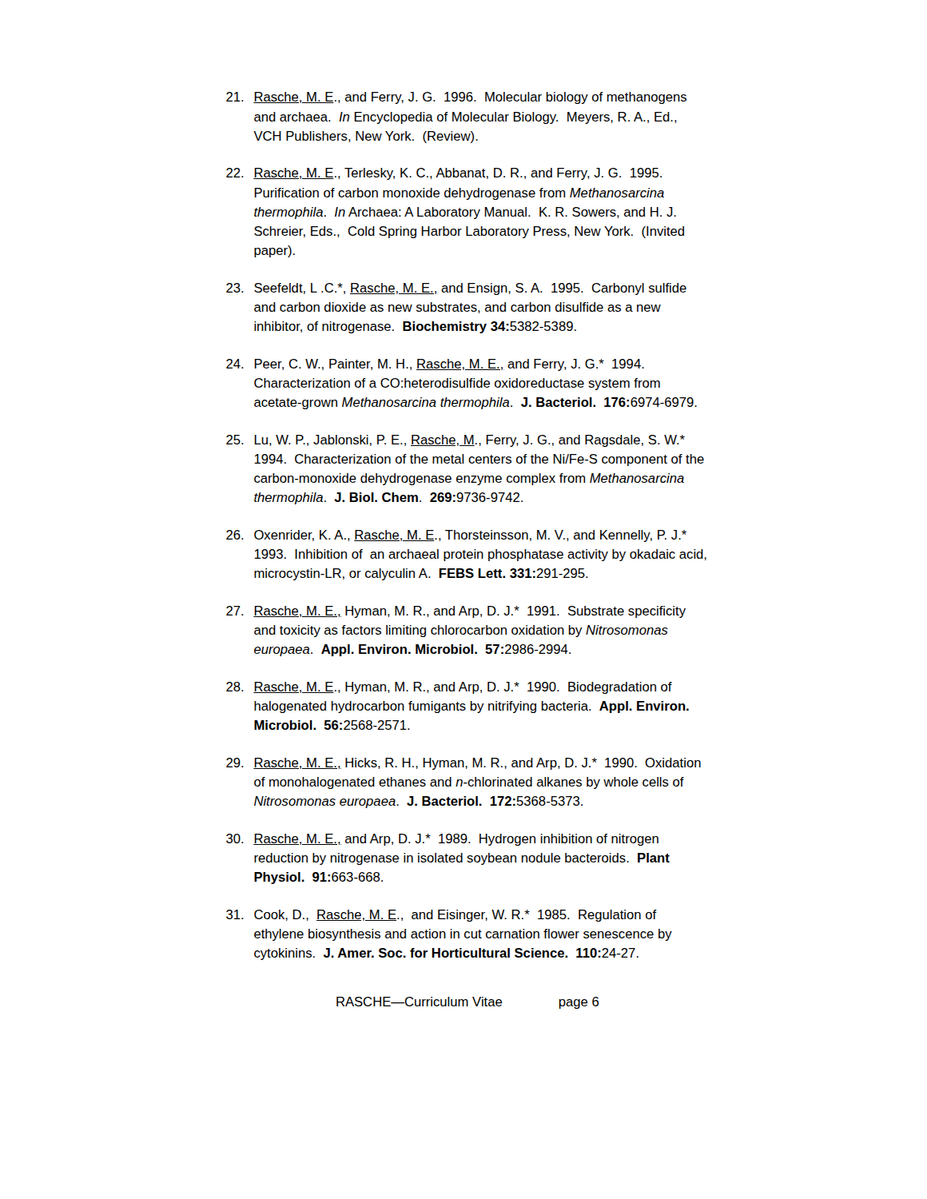21. Rasche, M. E., and Ferry, J. G. 1996. Molecular biology of methanogens and archaea. In Encyclopedia of Molecular Biology. Meyers, R. A., Ed., VCH Publishers, New York. (Review).
22. Rasche, M. E., Terlesky, K. C., Abbanat, D. R., and Ferry, J. G. 1995. Purification of carbon monoxide dehydrogenase from Methanosarcina thermophila. In Archaea: A Laboratory Manual. K. R. Sowers, and H. J. Schreier, Eds., Cold Spring Harbor Laboratory Press, New York. (Invited paper).
23. Seefeldt, L .C.*, Rasche, M. E., and Ensign, S. A. 1995. Carbonyl sulfide and carbon dioxide as new substrates, and carbon disulfide as a new inhibitor, of nitrogenase. Biochemistry 34: 5382-5389.
24. Peer, C. W., Painter, M. H., Rasche, M. E., and Ferry, J. G.* 1994. Characterization of a CO:heterodisulfide oxidoreductase system from acetate-grown Methanosarcina thermophila. J. Bacteriol. 176: 6974-6979.
25. Lu, W. P., Jablonski, P. E., Rasche, M., Ferry, J. G., and Ragsdale, S. W.* 1994. Characterization of the metal centers of the Ni/Fe-S component of the carbon-monoxide dehydrogenase enzyme complex from Methanosarcina thermophila. J. Biol. Chem. 269: 9736-9742.
26. Oxenrider, K. A., Rasche, M. E., Thorsteinsson, M. V., and Kennelly, P. J.* 1993. Inhibition of an archaeal protein phosphatase activity by okadaic acid, microcystin-LR, or calyculin A. FEBS Lett. 331: 291-295.
27. Rasche, M. E., Hyman, M. R., and Arp, D. J.* 1991. Substrate specificity and toxicity as factors limiting chlorocarbon oxidation by Nitrosomonas europaea. Appl. Environ. Microbiol. 57: 2986-2994.
28. Rasche, M. E., Hyman, M. R., and Arp, D. J.* 1990. Biodegradation of halogenated hydrocarbon fumigants by nitrifying bacteria. Appl. Environ. Microbiol. 56: 2568-2571.
29. Rasche, M. E., Hicks, R. H., Hyman, M. R., and Arp, D. J.* 1990. Oxidation of monohalogenated ethanes and n-chlorinated alkanes by whole cells of Nitrosomonas europaea. J. Bacteriol. 172: 5368-5373.
30. Rasche, M. E., and Arp, D. J.* 1989. Hydrogen inhibition of nitrogen reduction by nitrogenase in isolated soybean nodule bacteroids. Plant Physiol. 91: 663-668.
31. Cook, D., Rasche, M. E., and Eisinger, W. R.* 1985. Regulation of ethylene biosynthesis and action in cut carnation flower senescence by cytokinins. J. Amer. Soc. for Horticultural Science. 110: 24-27.
RASCHE—Curriculum Vitaepage 6